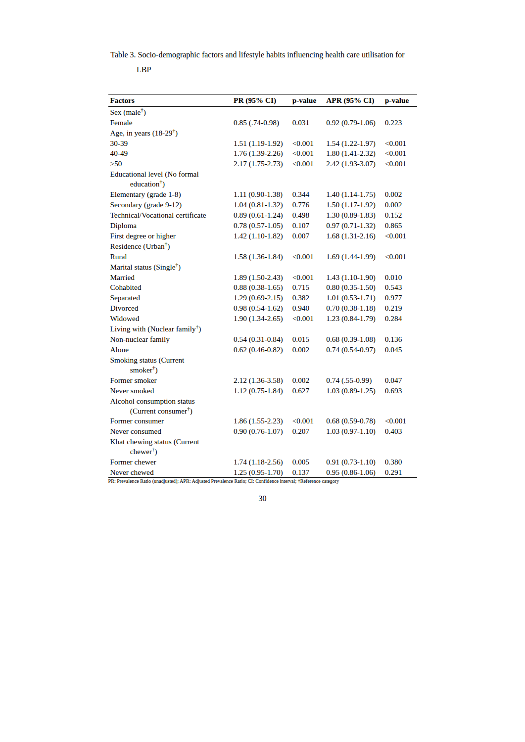Table 3. Socio-demographic factors and lifestyle habits influencing health care utilisation for LBP
| Factors | PR (95% CI) | p-value | APR (95% CI) | p-value |
| --- | --- | --- | --- | --- |
| Sex (male † ) | | | | |
| Female | 0.85 (.74-0.98) | 0.031 | 0.92 (0.79-1.06) | 0.223 |
| Age, in years (18-29 † ) | | | | |
| 30-39 | 1.51 (1.19-1.92) | <0.001 | 1.54 (1.22-1.97) | <0.001 |
| 40-49 | 1.76 (1.39-2.26) | <0.001 | 1.80 (1.41-2.32) | <0.001 |
| >50 | 2.17 (1.75-2.73) | <0.001 | 2.42 (1.93-3.07) | <0.001 |
| Educational level (No formal education † ) | | | | |
| Elementary (grade 1-8) | 1.11 (0.90-1.38) | 0.344 | 1.40 (1.14-1.75) | 0.002 |
| Secondary (grade 9-12) | 1.04 (0.81-1.32) | 0.776 | 1.50 (1.17-1.92) | 0.002 |
| Technical/Vocational certificate | 0.89 (0.61-1.24) | 0.498 | 1.30 (0.89-1.83) | 0.152 |
| Diploma | 0.78 (0.57-1.05) | 0.107 | 0.97 (0.71-1.32) | 0.865 |
| First degree or higher | 1.42 (1.10-1.82) | 0.007 | 1.68 (1.31-2.16) | <0.001 |
| Residence (Urban † ) | | | | |
| Rural | 1.58 (1.36-1.84) | <0.001 | 1.69 (1.44-1.99) | <0.001 |
| Marital status (Single † ) | | | | |
| Married | 1.89 (1.50-2.43) | <0.001 | 1.43 (1.10-1.90) | 0.010 |
| Cohabited | 0.88 (0.38-1.65) | 0.715 | 0.80 (0.35-1.50) | 0.543 |
| Separated | 1.29 (0.69-2.15) | 0.382 | 1.01 (0.53-1.71) | 0.977 |
| Divorced | 0.98 (0.54-1.62) | 0.940 | 0.70 (0.38-1.18) | 0.219 |
| Widowed | 1.90 (1.34-2.65) | <0.001 | 1.23 (0.84-1.79) | 0.284 |
| Living with (Nuclear family † ) | | | | |
| Non-nuclear family | 0.54 (0.31-0.84) | 0.015 | 0.68 (0.39-1.08) | 0.136 |
| Alone | 0.62 (0.46-0.82) | 0.002 | 0.74 (0.54-0.97) | 0.045 |
| Smoking status (Current smoker † ) | | | | |
| Former smoker | 2.12 (1.36-3.58) | 0.002 | 0.74 (.55-0.99) | 0.047 |
| Never smoked | 1.12 (0.75-1.84) | 0.627 | 1.03 (0.89-1.25) | 0.693 |
| Alcohol consumption status (Current consumer † ) | | | | |
| Former consumer | 1.86 (1.55-2.23) | <0.001 | 0.68 (0.59-0.78) | <0.001 |
| Never consumed | 0.90 (0.76-1.07) | 0.207 | 1.03 (0.97-1.10) | 0.403 |
| Khat chewing status (Current chewer † ) | | | | |
| Former chewer | 1.74 (1.18-2.56) | 0.005 | 0.91 (0.73-1.10) | 0.380 |
| Never chewed | 1.25 (0.95-1.70) | 0.137 | 0.95 (0.86-1.06) | 0.291 |
PR: Prevalence Ratio (unadjusted); APR: Adjusted Prevalence Ratio; CI: Confidence interval; †Reference category
30